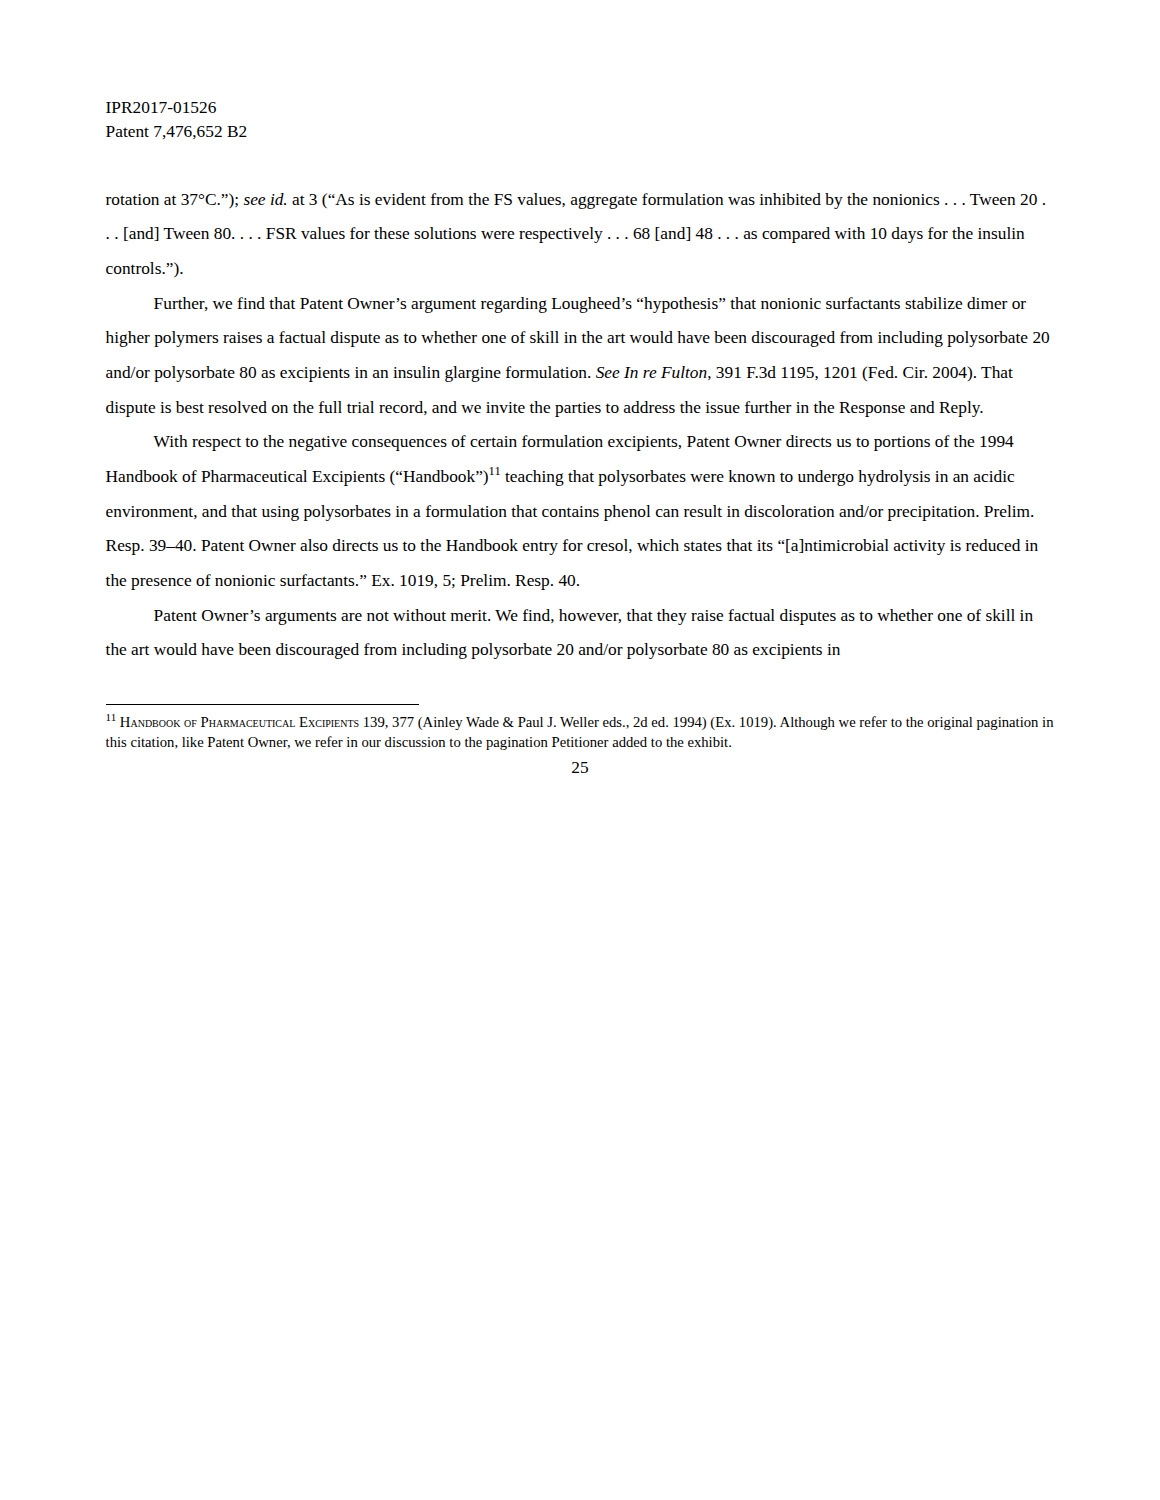IPR2017-01526
Patent 7,476,652 B2
rotation at 37°C.”); see id. at 3 (“As is evident from the FS values, aggregate formulation was inhibited by the nonionics . . . Tween 20 . . . [and] Tween 80. . . . FSR values for these solutions were respectively . . . 68 [and] 48 . . . as compared with 10 days for the insulin controls.”).
Further, we find that Patent Owner’s argument regarding Lougheed’s “hypothesis” that nonionic surfactants stabilize dimer or higher polymers raises a factual dispute as to whether one of skill in the art would have been discouraged from including polysorbate 20 and/or polysorbate 80 as excipients in an insulin glargine formulation. See In re Fulton, 391 F.3d 1195, 1201 (Fed. Cir. 2004). That dispute is best resolved on the full trial record, and we invite the parties to address the issue further in the Response and Reply.
With respect to the negative consequences of certain formulation excipients, Patent Owner directs us to portions of the 1994 Handbook of Pharmaceutical Excipients (“Handbook”)11 teaching that polysorbates were known to undergo hydrolysis in an acidic environment, and that using polysorbates in a formulation that contains phenol can result in discoloration and/or precipitation. Prelim. Resp. 39–40. Patent Owner also directs us to the Handbook entry for cresol, which states that its “[a]ntimicrobial activity is reduced in the presence of nonionic surfactants.” Ex. 1019, 5; Prelim. Resp. 40.
Patent Owner’s arguments are not without merit. We find, however, that they raise factual disputes as to whether one of skill in the art would have been discouraged from including polysorbate 20 and/or polysorbate 80 as excipients in
11 Handbook of Pharmaceutical Excipients 139, 377 (Ainley Wade & Paul J. Weller eds., 2d ed. 1994) (Ex. 1019). Although we refer to the original pagination in this citation, like Patent Owner, we refer in our discussion to the pagination Petitioner added to the exhibit.
25